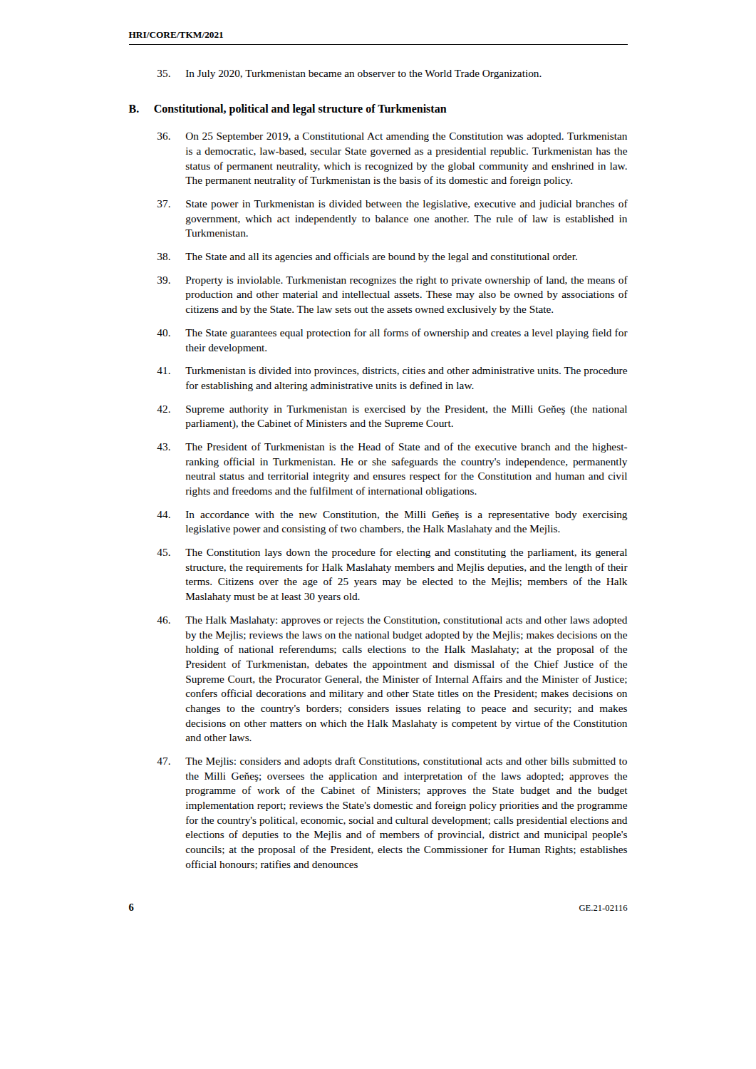HRI/CORE/TKM/2021
35.
In July 2020, Turkmenistan became an observer to the World Trade Organization.
B. Constitutional, political and legal structure of Turkmenistan
36.
On 25 September 2019, a Constitutional Act amending the Constitution was adopted. Turkmenistan is a democratic, law-based, secular State governed as a presidential republic. Turkmenistan has the status of permanent neutrality, which is recognized by the global community and enshrined in law. The permanent neutrality of Turkmenistan is the basis of its domestic and foreign policy.
37.
State power in Turkmenistan is divided between the legislative, executive and judicial branches of government, which act independently to balance one another. The rule of law is established in Turkmenistan.
38.
The State and all its agencies and officials are bound by the legal and constitutional order.
39.
Property is inviolable. Turkmenistan recognizes the right to private ownership of land, the means of production and other material and intellectual assets. These may also be owned by associations of citizens and by the State. The law sets out the assets owned exclusively by the State.
40.
The State guarantees equal protection for all forms of ownership and creates a level playing field for their development.
41.
Turkmenistan is divided into provinces, districts, cities and other administrative units. The procedure for establishing and altering administrative units is defined in law.
42.
Supreme authority in Turkmenistan is exercised by the President, the Milli Geňeş (the national parliament), the Cabinet of Ministers and the Supreme Court.
43.
The President of Turkmenistan is the Head of State and of the executive branch and the highest-ranking official in Turkmenistan. He or she safeguards the country's independence, permanently neutral status and territorial integrity and ensures respect for the Constitution and human and civil rights and freedoms and the fulfilment of international obligations.
44.
In accordance with the new Constitution, the Milli Geňeş is a representative body exercising legislative power and consisting of two chambers, the Halk Maslahaty and the Mejlis.
45.
The Constitution lays down the procedure for electing and constituting the parliament, its general structure, the requirements for Halk Maslahaty members and Mejlis deputies, and the length of their terms. Citizens over the age of 25 years may be elected to the Mejlis; members of the Halk Maslahaty must be at least 30 years old.
46.
The Halk Maslahaty: approves or rejects the Constitution, constitutional acts and other laws adopted by the Mejlis; reviews the laws on the national budget adopted by the Mejlis; makes decisions on the holding of national referendums; calls elections to the Halk Maslahaty; at the proposal of the President of Turkmenistan, debates the appointment and dismissal of the Chief Justice of the Supreme Court, the Procurator General, the Minister of Internal Affairs and the Minister of Justice; confers official decorations and military and other State titles on the President; makes decisions on changes to the country's borders; considers issues relating to peace and security; and makes decisions on other matters on which the Halk Maslahaty is competent by virtue of the Constitution and other laws.
47.
The Mejlis: considers and adopts draft Constitutions, constitutional acts and other bills submitted to the Milli Geňeş; oversees the application and interpretation of the laws adopted; approves the programme of work of the Cabinet of Ministers; approves the State budget and the budget implementation report; reviews the State's domestic and foreign policy priorities and the programme for the country's political, economic, social and cultural development; calls presidential elections and elections of deputies to the Mejlis and of members of provincial, district and municipal people's councils; at the proposal of the President, elects the Commissioner for Human Rights; establishes official honours; ratifies and denounces
6
GE.21-02116